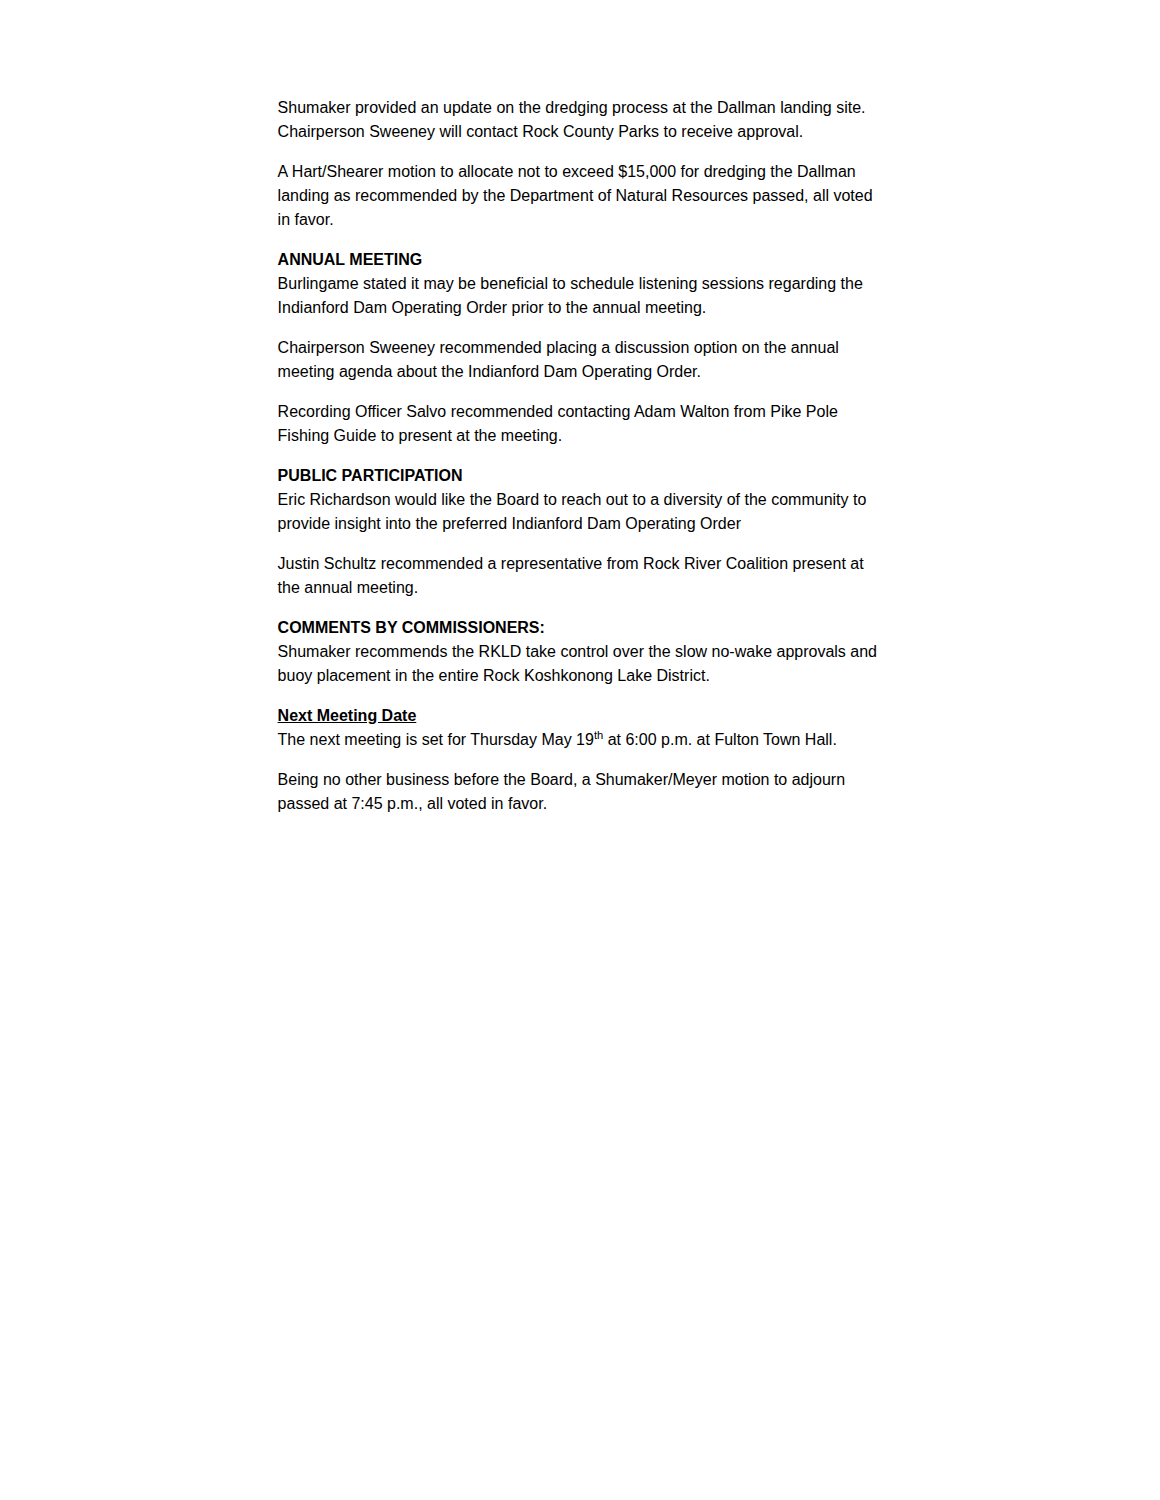Shumaker provided an update on the dredging process at the Dallman landing site. Chairperson Sweeney will contact Rock County Parks to receive approval.
A Hart/Shearer motion to allocate not to exceed $15,000 for dredging the Dallman landing as recommended by the Department of Natural Resources passed, all voted in favor.
ANNUAL MEETING
Burlingame stated it may be beneficial to schedule listening sessions regarding the Indianford Dam Operating Order prior to the annual meeting.
Chairperson Sweeney recommended placing a discussion option on the annual meeting agenda about the Indianford Dam Operating Order.
Recording Officer Salvo recommended contacting Adam Walton from Pike Pole Fishing Guide to present at the meeting.
PUBLIC PARTICIPATION
Eric Richardson would like the Board to reach out to a diversity of the community to provide insight into the preferred Indianford Dam Operating Order
Justin Schultz recommended a representative from Rock River Coalition present at the annual meeting.
COMMENTS BY COMMISSIONERS:
Shumaker recommends the RKLD take control over the slow no-wake approvals and buoy placement in the entire Rock Koshkonong Lake District.
Next Meeting Date
The next meeting is set for Thursday May 19th at 6:00 p.m. at Fulton Town Hall.
Being no other business before the Board, a Shumaker/Meyer motion to adjourn passed at 7:45 p.m., all voted in favor.